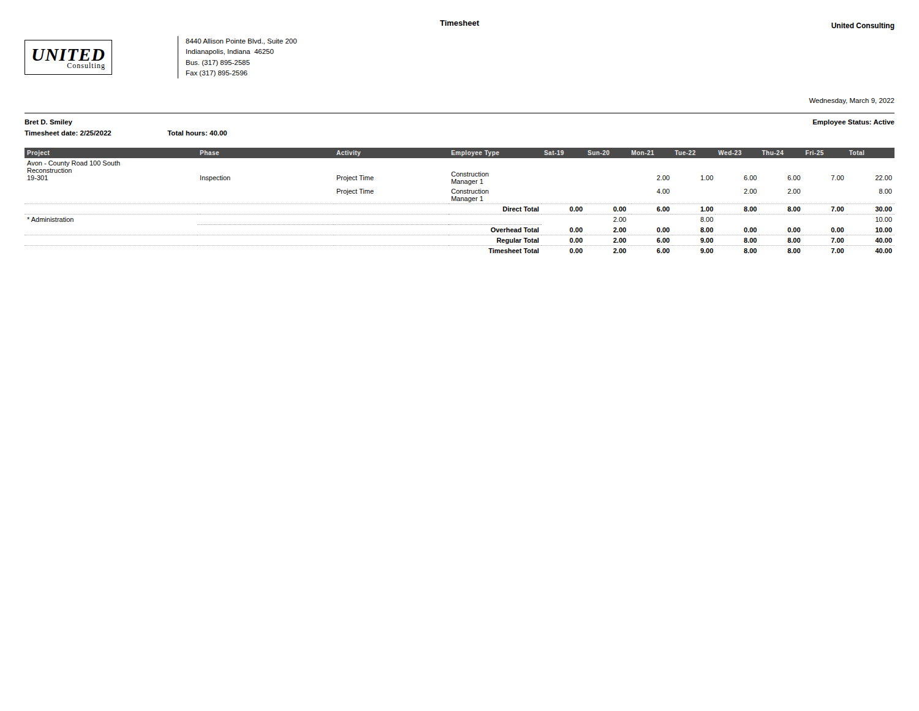Timesheet
United Consulting
UNITED
Consulting
8440 Allison Pointe Blvd., Suite 200
Indianapolis, Indiana 46250
Bus. (317) 895-2585
Fax (317) 895-2596
Wednesday, March 9, 2022
Bret D. Smiley
Employee Status: Active
Timesheet date: 2/25/2022 Total hours: 40.00
| Project | Phase | Activity | Employee Type | Sat-19 | Sun-20 | Mon-21 | Tue-22 | Wed-23 | Thu-24 | Fri-25 | Total |
| --- | --- | --- | --- | --- | --- | --- | --- | --- | --- | --- | --- |
| Avon - County Road 100 South Reconstruction 19-301 | Inspection | Project Time | Construction Manager 1 | | | 2.00 | 1.00 | 6.00 | 6.00 | 7.00 | 22.00 |
| | | Project Time | Construction Manager 1 | | | 4.00 | | 2.00 | 2.00 | | 8.00 |
| | | | Direct Total | 0.00 | 0.00 | 6.00 | 1.00 | 8.00 | 8.00 | 7.00 | 30.00 |
| * Administration | | | | | 2.00 | | 8.00 | | | | 10.00 |
| | | | Overhead Total | 0.00 | 2.00 | 0.00 | 8.00 | 0.00 | 0.00 | 0.00 | 10.00 |
| | | | Regular Total | 0.00 | 2.00 | 6.00 | 9.00 | 8.00 | 8.00 | 7.00 | 40.00 |
| | | | Timesheet Total | 0.00 | 2.00 | 6.00 | 9.00 | 8.00 | 8.00 | 7.00 | 40.00 |